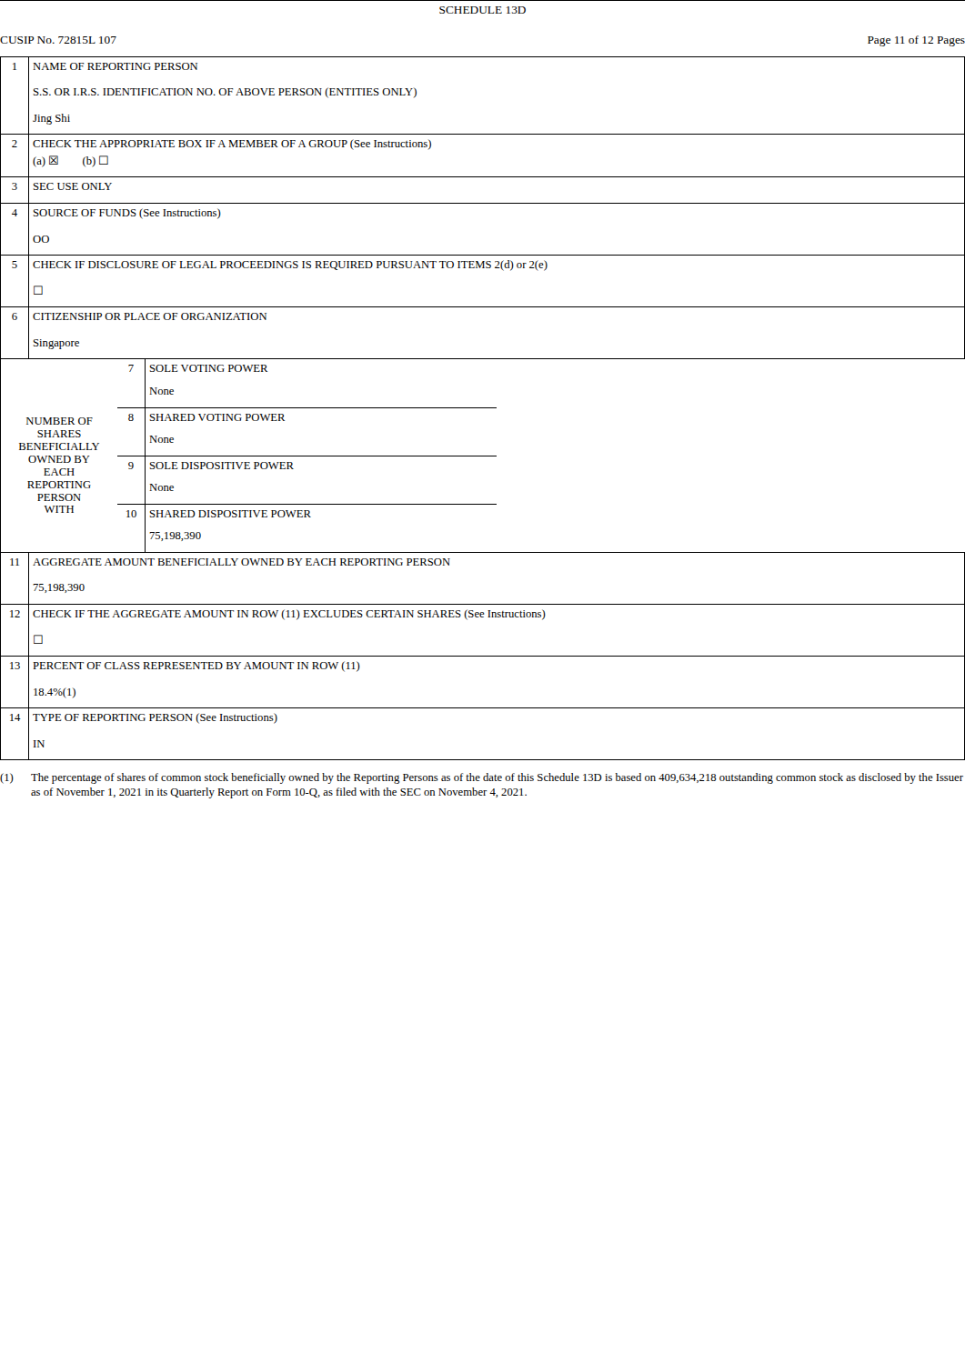SCHEDULE 13D
CUSIP No. 72815L 107
Page 11 of 12 Pages
| 1 | NAME OF REPORTING PERSON S.S. OR I.R.S. IDENTIFICATION NO. OF ABOVE PERSON (ENTITIES ONLY) Jing Shi |
| 2 | CHECK THE APPROPRIATE BOX IF A MEMBER OF A GROUP (See Instructions) (a) ☒ (b) ☐ |
| 3 | SEC USE ONLY |
| 4 | SOURCE OF FUNDS (See Instructions) OO |
| 5 | CHECK IF DISCLOSURE OF LEGAL PROCEEDINGS IS REQUIRED PURSUANT TO ITEMS 2(d) or 2(e) ☐ |
| 6 | CITIZENSHIP OR PLACE OF ORGANIZATION Singapore |
| / NUMBER OF SHARES BENEFICIALLY OWNED BY EACH REPORTING PERSON WITH / / 7 / SOLE VOTING POWER None / / 8 / SHARED VOTING POWER None / / 9 / SOLE DISPOSITIVE POWER None / / 10 / SHARED DISPOSITIVE POWER 75,198,390 / / |
| 11 | AGGREGATE AMOUNT BENEFICIALLY OWNED BY EACH REPORTING PERSON 75,198,390 |
| 12 | CHECK IF THE AGGREGATE AMOUNT IN ROW (11) EXCLUDES CERTAIN SHARES (See Instructions) ☐ |
| 13 | PERCENT OF CLASS REPRESENTED BY AMOUNT IN ROW (11) 18.4%(1) |
| 14 | TYPE OF REPORTING PERSON (See Instructions) IN |
| (1) | The percentage of shares of common stock beneficially owned by the Reporting Persons as of the date of this Schedule 13D is based on 409,634,218 outstanding common stock as disclosed by the Issuer as of November 1, 2021 in its Quarterly Report on Form 10-Q, as filed with the SEC on November 4, 2021. |